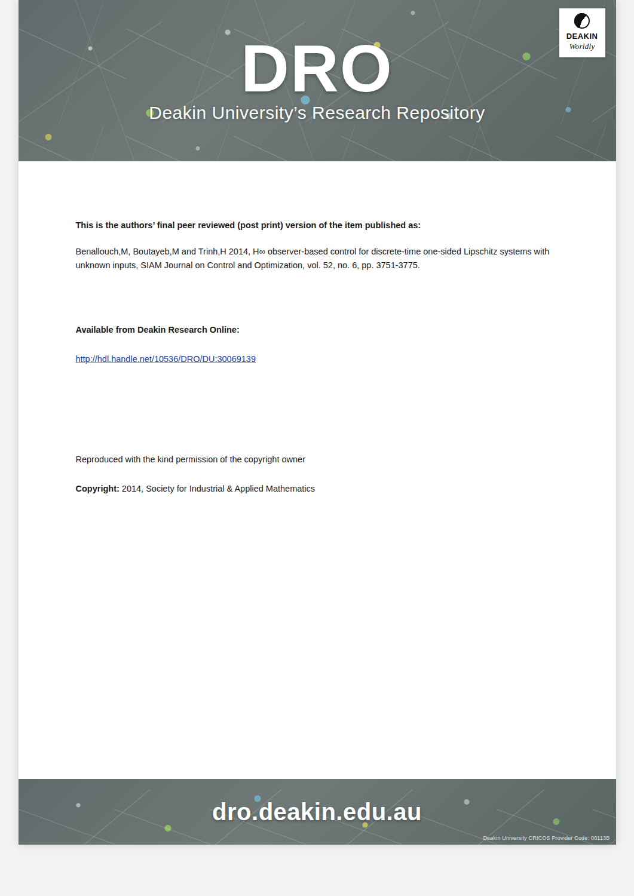DEAKIN
Worldly
DRO
Deakin University’s Research Repository
This is the authors’ final peer reviewed (post print) version of the item published as:
Benallouch,M, Boutayeb,M and Trinh,H 2014, H∞ observer-based control for discrete-time one-sided Lipschitz systems with unknown inputs, SIAM Journal on Control and Optimization, vol. 52, no. 6, pp. 3751-3775.
Available from Deakin Research Online:
http://hdl.handle.net/10536/DRO/DU:30069139
Reproduced with the kind permission of the copyright owner
Copyright: 2014, Society for Industrial & Applied Mathematics
dro.deakin.edu.au
Deakin University CRICOS Provider Code: 00113B